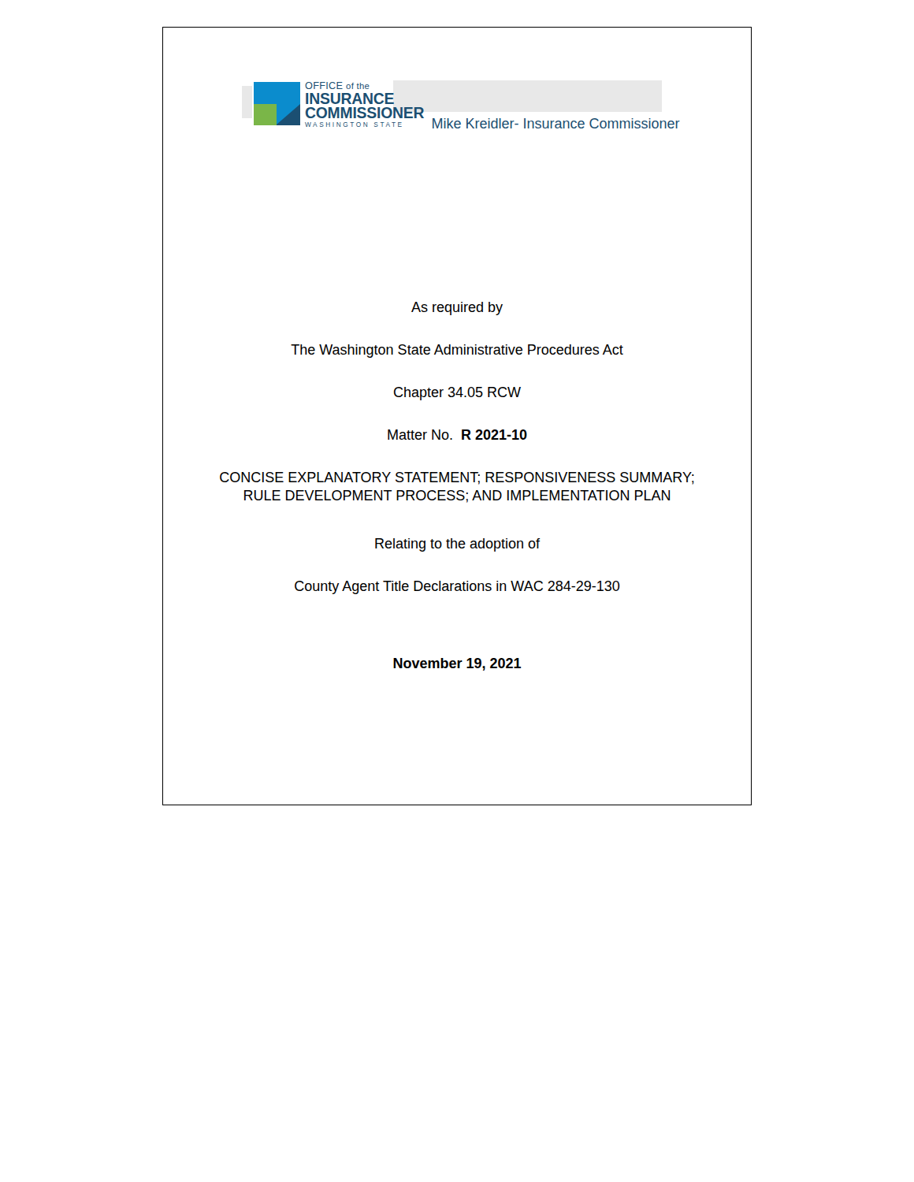OFFICE of the
INSURANCE
COMMISSIONER
WASHINGTON STATE
Mike Kreidler- Insurance Commissioner
As required by
The Washington State Administrative Procedures Act
Chapter 34.05 RCW
Matter No. R 2021-10
CONCISE EXPLANATORY STATEMENT; RESPONSIVENESS SUMMARY; RULE DEVELOPMENT PROCESS; AND IMPLEMENTATION PLAN
Relating to the adoption of
County Agent Title Declarations in WAC 284-29-130
November 19, 2021